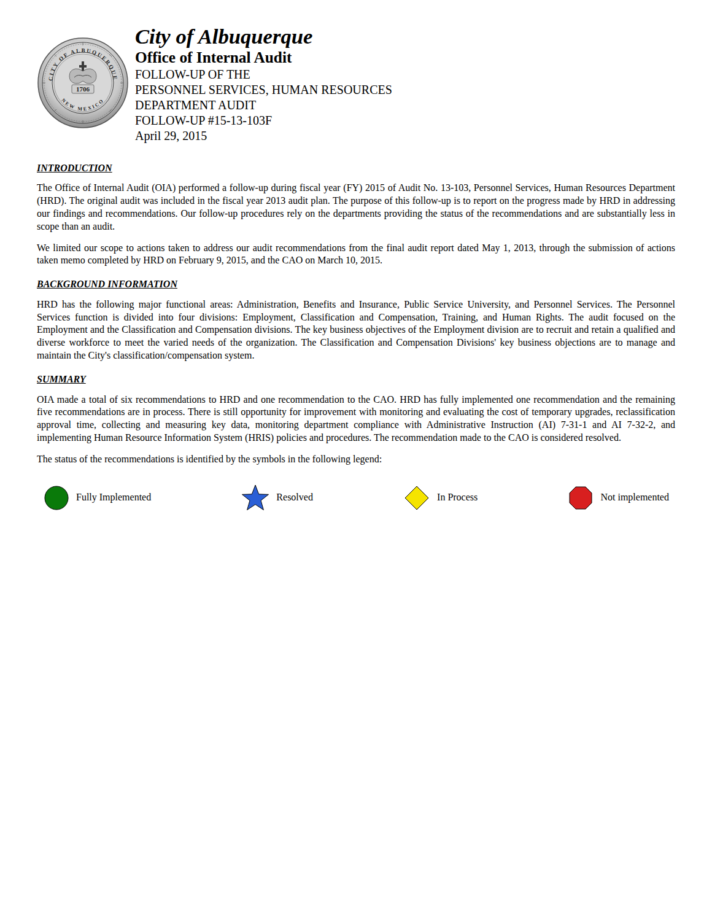CITY OF ALBUQUERQUE NEW MEXICO 1706
City of Albuquerque
Office of Internal Audit
FOLLOW-UP OF THE
PERSONNEL SERVICES, HUMAN RESOURCES
DEPARTMENT AUDIT
FOLLOW-UP #15-13-103F
April 29, 2015
INTRODUCTION
The Office of Internal Audit (OIA) performed a follow-up during fiscal year (FY) 2015 of Audit No. 13-103, Personnel Services, Human Resources Department (HRD). The original audit was included in the fiscal year 2013 audit plan. The purpose of this follow-up is to report on the progress made by HRD in addressing our findings and recommendations. Our follow-up procedures rely on the departments providing the status of the recommendations and are substantially less in scope than an audit.
We limited our scope to actions taken to address our audit recommendations from the final audit report dated May 1, 2013, through the submission of actions taken memo completed by HRD on February 9, 2015, and the CAO on March 10, 2015.
BACKGROUND INFORMATION
HRD has the following major functional areas: Administration, Benefits and Insurance, Public Service University, and Personnel Services. The Personnel Services function is divided into four divisions: Employment, Classification and Compensation, Training, and Human Rights. The audit focused on the Employment and the Classification and Compensation divisions. The key business objectives of the Employment division are to recruit and retain a qualified and diverse workforce to meet the varied needs of the organization. The Classification and Compensation Divisions' key business objections are to manage and maintain the City's classification/compensation system.
SUMMARY
OIA made a total of six recommendations to HRD and one recommendation to the CAO. HRD has fully implemented one recommendation and the remaining five recommendations are in process. There is still opportunity for improvement with monitoring and evaluating the cost of temporary upgrades, reclassification approval time, collecting and measuring key data, monitoring department compliance with Administrative Instruction (AI) 7-31-1 and AI 7-32-2, and implementing Human Resource Information System (HRIS) policies and procedures. The recommendation made to the CAO is considered resolved.
The status of the recommendations is identified by the symbols in the following legend:
Fully Implemented
Resolved
In Process
Not implemented